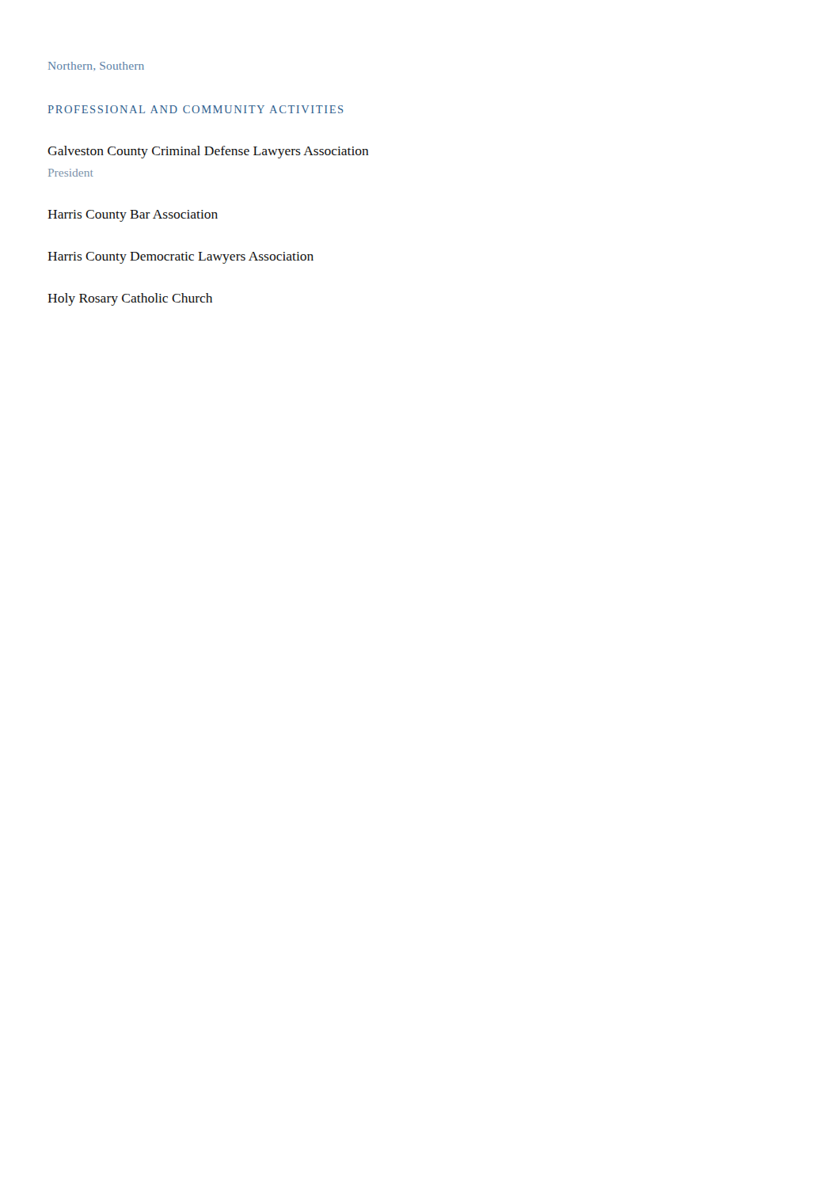Northern, Southern
Professional and Community Activities
Galveston County Criminal Defense Lawyers Association
President
Harris County Bar Association
Harris County Democratic Lawyers Association
Holy Rosary Catholic Church